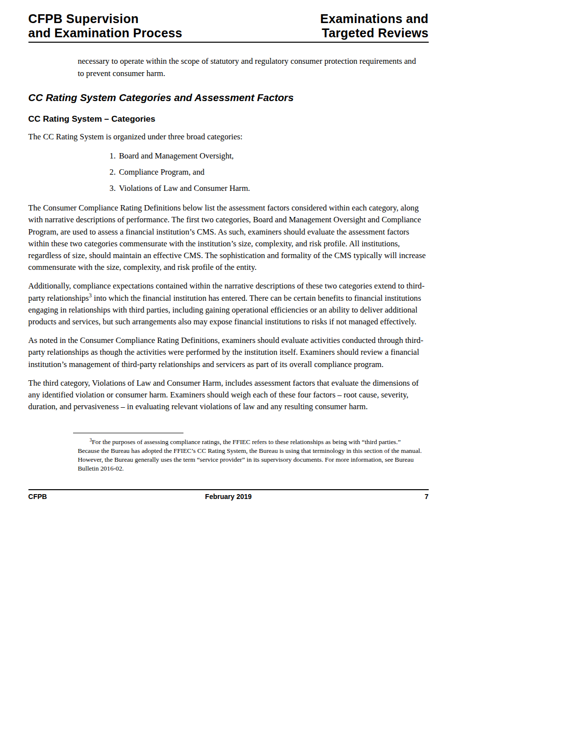CFPB Supervision
and Examination Process
Examinations and
Targeted Reviews
necessary to operate within the scope of statutory and regulatory consumer protection requirements and to prevent consumer harm.
CC Rating System Categories and Assessment Factors
CC Rating System – Categories
The CC Rating System is organized under three broad categories:
Board and Management Oversight,
Compliance Program, and
Violations of Law and Consumer Harm.
The Consumer Compliance Rating Definitions below list the assessment factors considered within each category, along with narrative descriptions of performance. The first two categories, Board and Management Oversight and Compliance Program, are used to assess a financial institution’s CMS. As such, examiners should evaluate the assessment factors within these two categories commensurate with the institution’s size, complexity, and risk profile. All institutions, regardless of size, should maintain an effective CMS. The sophistication and formality of the CMS typically will increase commensurate with the size, complexity, and risk profile of the entity.
Additionally, compliance expectations contained within the narrative descriptions of these two categories extend to third-party relationships3 into which the financial institution has entered. There can be certain benefits to financial institutions engaging in relationships with third parties, including gaining operational efficiencies or an ability to deliver additional products and services, but such arrangements also may expose financial institutions to risks if not managed effectively.
As noted in the Consumer Compliance Rating Definitions, examiners should evaluate activities conducted through third-party relationships as though the activities were performed by the institution itself. Examiners should review a financial institution’s management of third-party relationships and servicers as part of its overall compliance program.
The third category, Violations of Law and Consumer Harm, includes assessment factors that evaluate the dimensions of any identified violation or consumer harm. Examiners should weigh each of these four factors – root cause, severity, duration, and pervasiveness – in evaluating relevant violations of law and any resulting consumer harm.
3For the purposes of assessing compliance ratings, the FFIEC refers to these relationships as being with “third parties.” Because the Bureau has adopted the FFIEC’s CC Rating System, the Bureau is using that terminology in this section of the manual. However, the Bureau generally uses the term “service provider” in its supervisory documents. For more information, see Bureau Bulletin 2016-02.
CFPB
February 2019
7